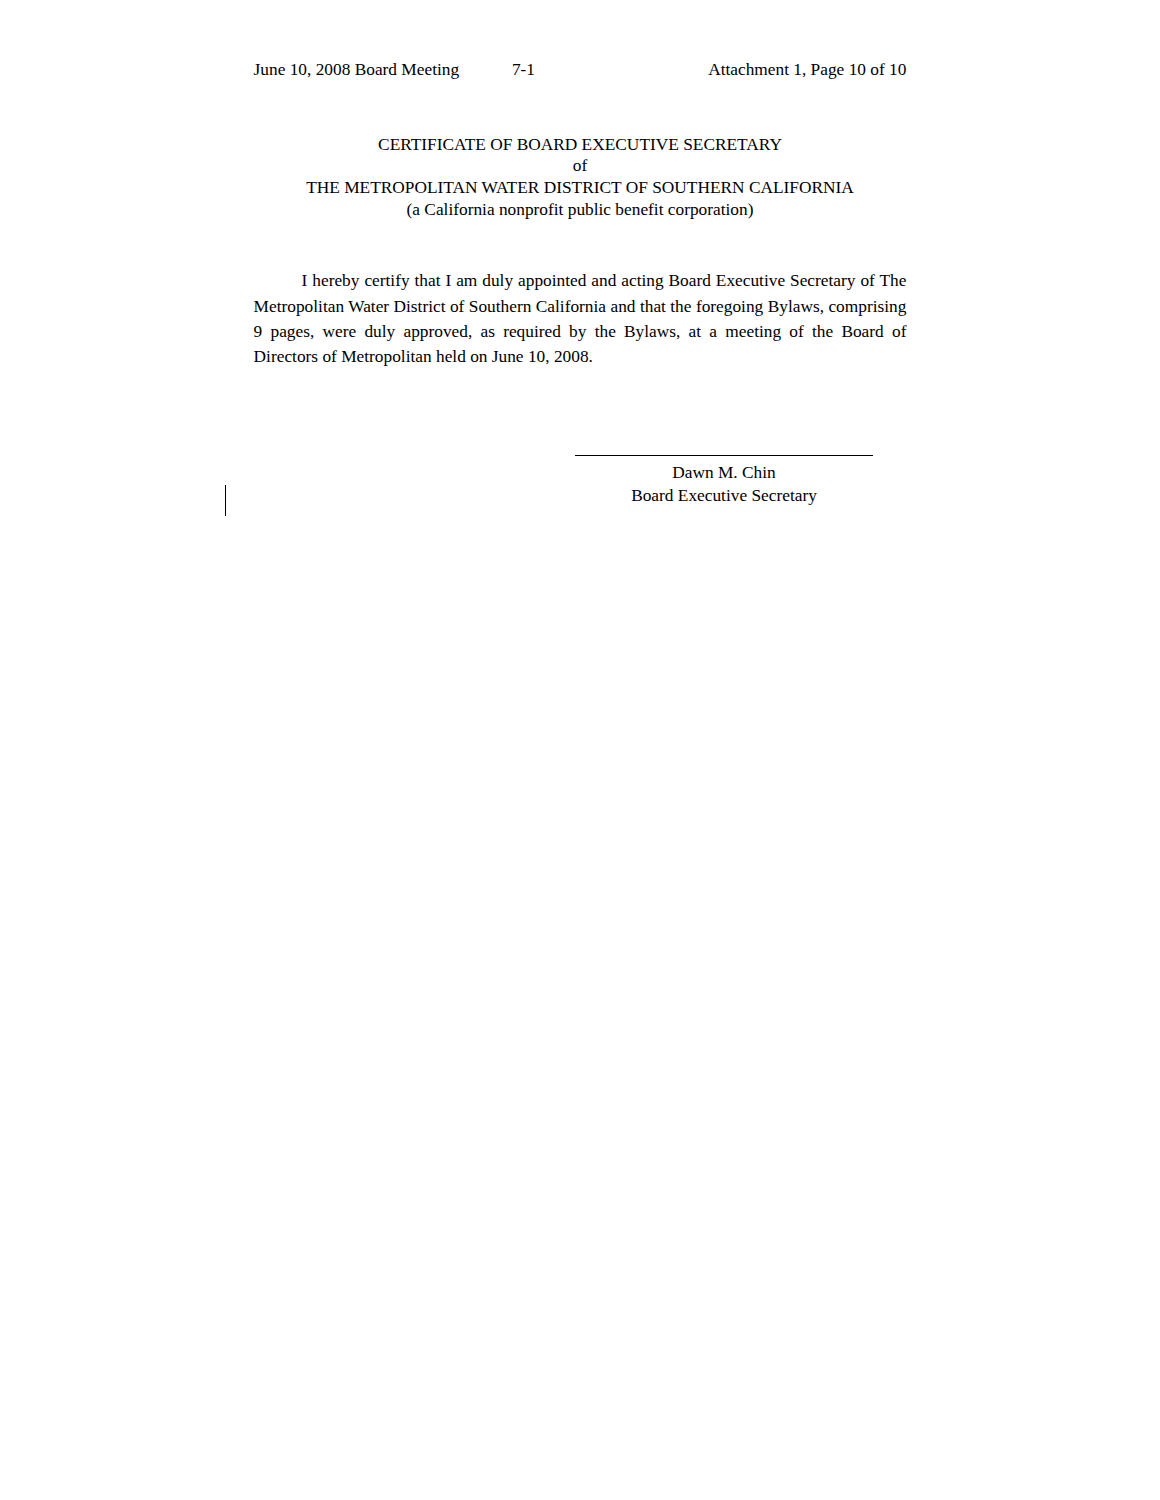June 10, 2008 Board Meeting 7-1 Attachment 1, Page 10 of 10
CERTIFICATE OF BOARD EXECUTIVE SECRETARY of THE METROPOLITAN WATER DISTRICT OF SOUTHERN CALIFORNIA (a California nonprofit public benefit corporation)
I hereby certify that I am duly appointed and acting Board Executive Secretary of The Metropolitan Water District of Southern California and that the foregoing Bylaws, comprising 9 pages, were duly approved, as required by the Bylaws, at a meeting of the Board of Directors of Metropolitan held on June 10, 2008.
Dawn M. Chin
Board Executive Secretary